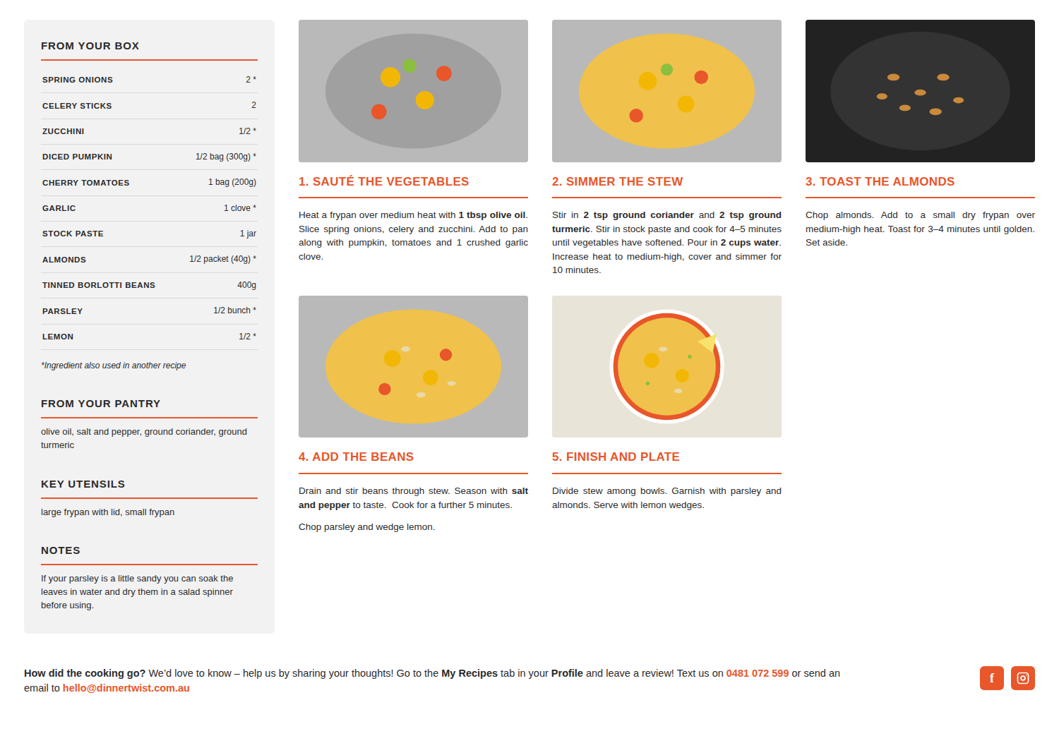From your box
| Spring onions | 2 * |
| Celery sticks | 2 |
| Zucchini | 1/2 * |
| Diced pumpkin | 1/2 bag (300g) * |
| Cherry tomatoes | 1 bag (200g) |
| Garlic | 1 clove * |
| Stock paste | 1 jar |
| Almonds | 1/2 packet (40g) * |
| Tinned borlotti beans | 400g |
| Parsley | 1/2 bunch * |
| Lemon | 1/2 * |
*Ingredient also used in another recipe
From your pantry
olive oil, salt and pepper, ground coriander, ground turmeric
Key utensils
large frypan with lid, small frypan
Notes
If your parsley is a little sandy you can soak the leaves in water and dry them in a salad spinner before using.
1. Sauté the vegetables
Heat a frypan over medium heat with 1 tbsp olive oil. Slice spring onions, celery and zucchini. Add to pan along with pumpkin, tomatoes and 1 crushed garlic clove.
2. Simmer the stew
Stir in 2 tsp ground coriander and 2 tsp ground turmeric. Stir in stock paste and cook for 4–5 minutes until vegetables have softened. Pour in 2 cups water. Increase heat to medium-high, cover and simmer for 10 minutes.
3. Toast the almonds
Chop almonds. Add to a small dry frypan over medium-high heat. Toast for 3–4 minutes until golden. Set aside.
4. Add the beans
Drain and stir beans through stew. Season with salt and pepper to taste. Cook for a further 5 minutes.
Chop parsley and wedge lemon.
5. Finish and plate
Divide stew among bowls. Garnish with parsley and almonds. Serve with lemon wedges.
How did the cooking go? We’d love to know – help us by sharing your thoughts! Go to the My Recipes tab in your Profile and leave a review! Text us on 0481 072 599 or send an email to hello@dinnertwist.com.au
f